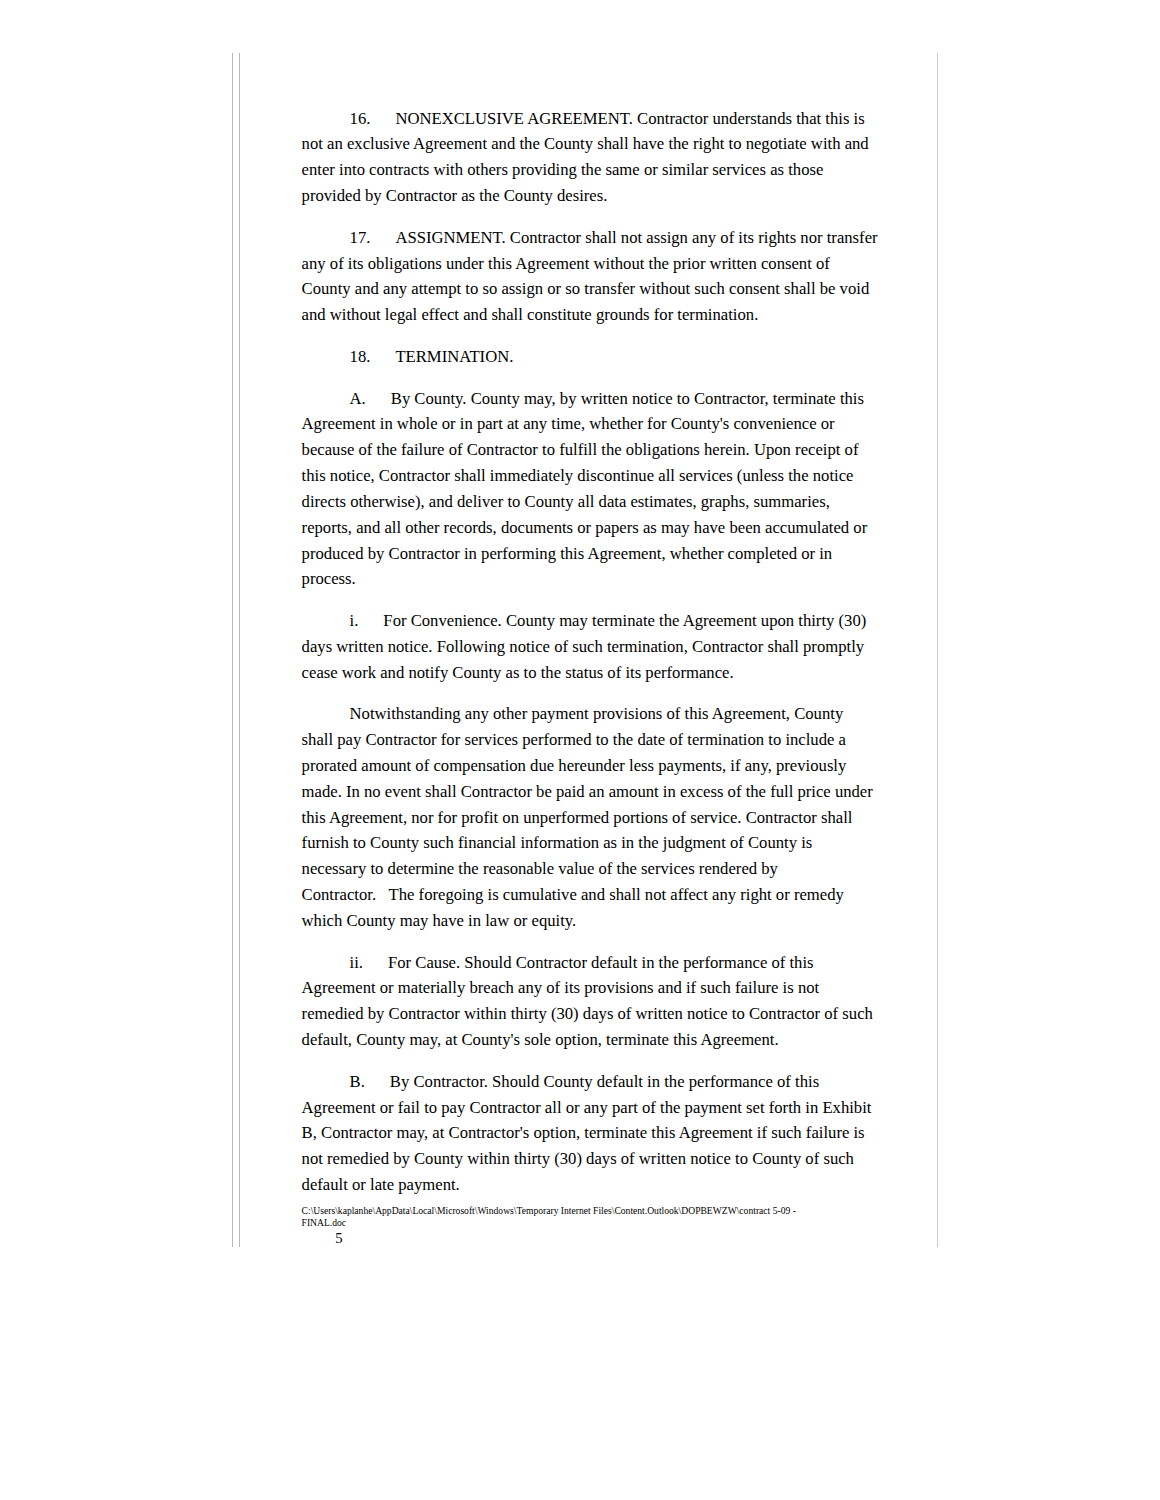16. NONEXCLUSIVE AGREEMENT. Contractor understands that this is not an exclusive Agreement and the County shall have the right to negotiate with and enter into contracts with others providing the same or similar services as those provided by Contractor as the County desires.
17. ASSIGNMENT. Contractor shall not assign any of its rights nor transfer any of its obligations under this Agreement without the prior written consent of County and any attempt to so assign or so transfer without such consent shall be void and without legal effect and shall constitute grounds for termination.
18. TERMINATION.
A. By County. County may, by written notice to Contractor, terminate this Agreement in whole or in part at any time, whether for County's convenience or because of the failure of Contractor to fulfill the obligations herein. Upon receipt of this notice, Contractor shall immediately discontinue all services (unless the notice directs otherwise), and deliver to County all data estimates, graphs, summaries, reports, and all other records, documents or papers as may have been accumulated or produced by Contractor in performing this Agreement, whether completed or in process.
i. For Convenience. County may terminate the Agreement upon thirty (30) days written notice. Following notice of such termination, Contractor shall promptly cease work and notify County as to the status of its performance.
Notwithstanding any other payment provisions of this Agreement, County shall pay Contractor for services performed to the date of termination to include a prorated amount of compensation due hereunder less payments, if any, previously made. In no event shall Contractor be paid an amount in excess of the full price under this Agreement, nor for profit on unperformed portions of service. Contractor shall furnish to County such financial information as in the judgment of County is necessary to determine the reasonable value of the services rendered by Contractor. The foregoing is cumulative and shall not affect any right or remedy which County may have in law or equity.
ii. For Cause. Should Contractor default in the performance of this Agreement or materially breach any of its provisions and if such failure is not remedied by Contractor within thirty (30) days of written notice to Contractor of such default, County may, at County's sole option, terminate this Agreement.
B. By Contractor. Should County default in the performance of this Agreement or fail to pay Contractor all or any part of the payment set forth in Exhibit B, Contractor may, at Contractor's option, terminate this Agreement if such failure is not remedied by County within thirty (30) days of written notice to County of such default or late payment.
C:\Users\kaplanhe\AppData\Local\Microsoft\Windows\Temporary Internet Files\Content.Outlook\DOPBEWZW\contract 5-09 - FINAL.doc 5